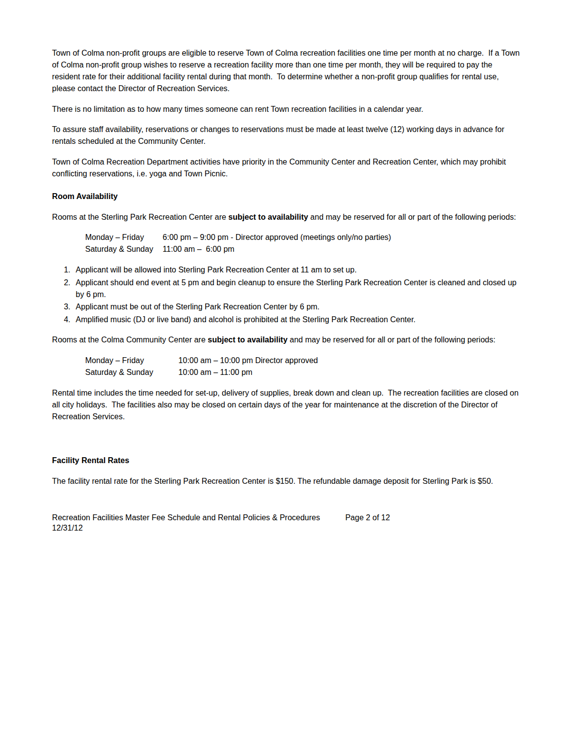Town of Colma non-profit groups are eligible to reserve Town of Colma recreation facilities one time per month at no charge. If a Town of Colma non-profit group wishes to reserve a recreation facility more than one time per month, they will be required to pay the resident rate for their additional facility rental during that month. To determine whether a non-profit group qualifies for rental use, please contact the Director of Recreation Services.
There is no limitation as to how many times someone can rent Town recreation facilities in a calendar year.
To assure staff availability, reservations or changes to reservations must be made at least twelve (12) working days in advance for rentals scheduled at the Community Center.
Town of Colma Recreation Department activities have priority in the Community Center and Recreation Center, which may prohibit conflicting reservations, i.e. yoga and Town Picnic.
Room Availability
Rooms at the Sterling Park Recreation Center are subject to availability and may be reserved for all or part of the following periods:
| Monday – Friday | 6:00 pm – 9:00 pm - Director approved (meetings only/no parties) |
| Saturday & Sunday | 11:00 am – 6:00 pm |
Applicant will be allowed into Sterling Park Recreation Center at 11 am to set up.
Applicant should end event at 5 pm and begin cleanup to ensure the Sterling Park Recreation Center is cleaned and closed up by 6 pm.
Applicant must be out of the Sterling Park Recreation Center by 6 pm.
Amplified music (DJ or live band) and alcohol is prohibited at the Sterling Park Recreation Center.
Rooms at the Colma Community Center are subject to availability and may be reserved for all or part of the following periods:
| Monday – Friday | 10:00 am – 10:00 pm Director approved |
| Saturday & Sunday | 10:00 am – 11:00 pm |
Rental time includes the time needed for set-up, delivery of supplies, break down and clean up. The recreation facilities are closed on all city holidays. The facilities also may be closed on certain days of the year for maintenance at the discretion of the Director of Recreation Services.
Facility Rental Rates
The facility rental rate for the Sterling Park Recreation Center is $150. The refundable damage deposit for Sterling Park is $50.
Recreation Facilities Master Fee Schedule and Rental Policies & Procedures
Page 2 of 12
12/31/12